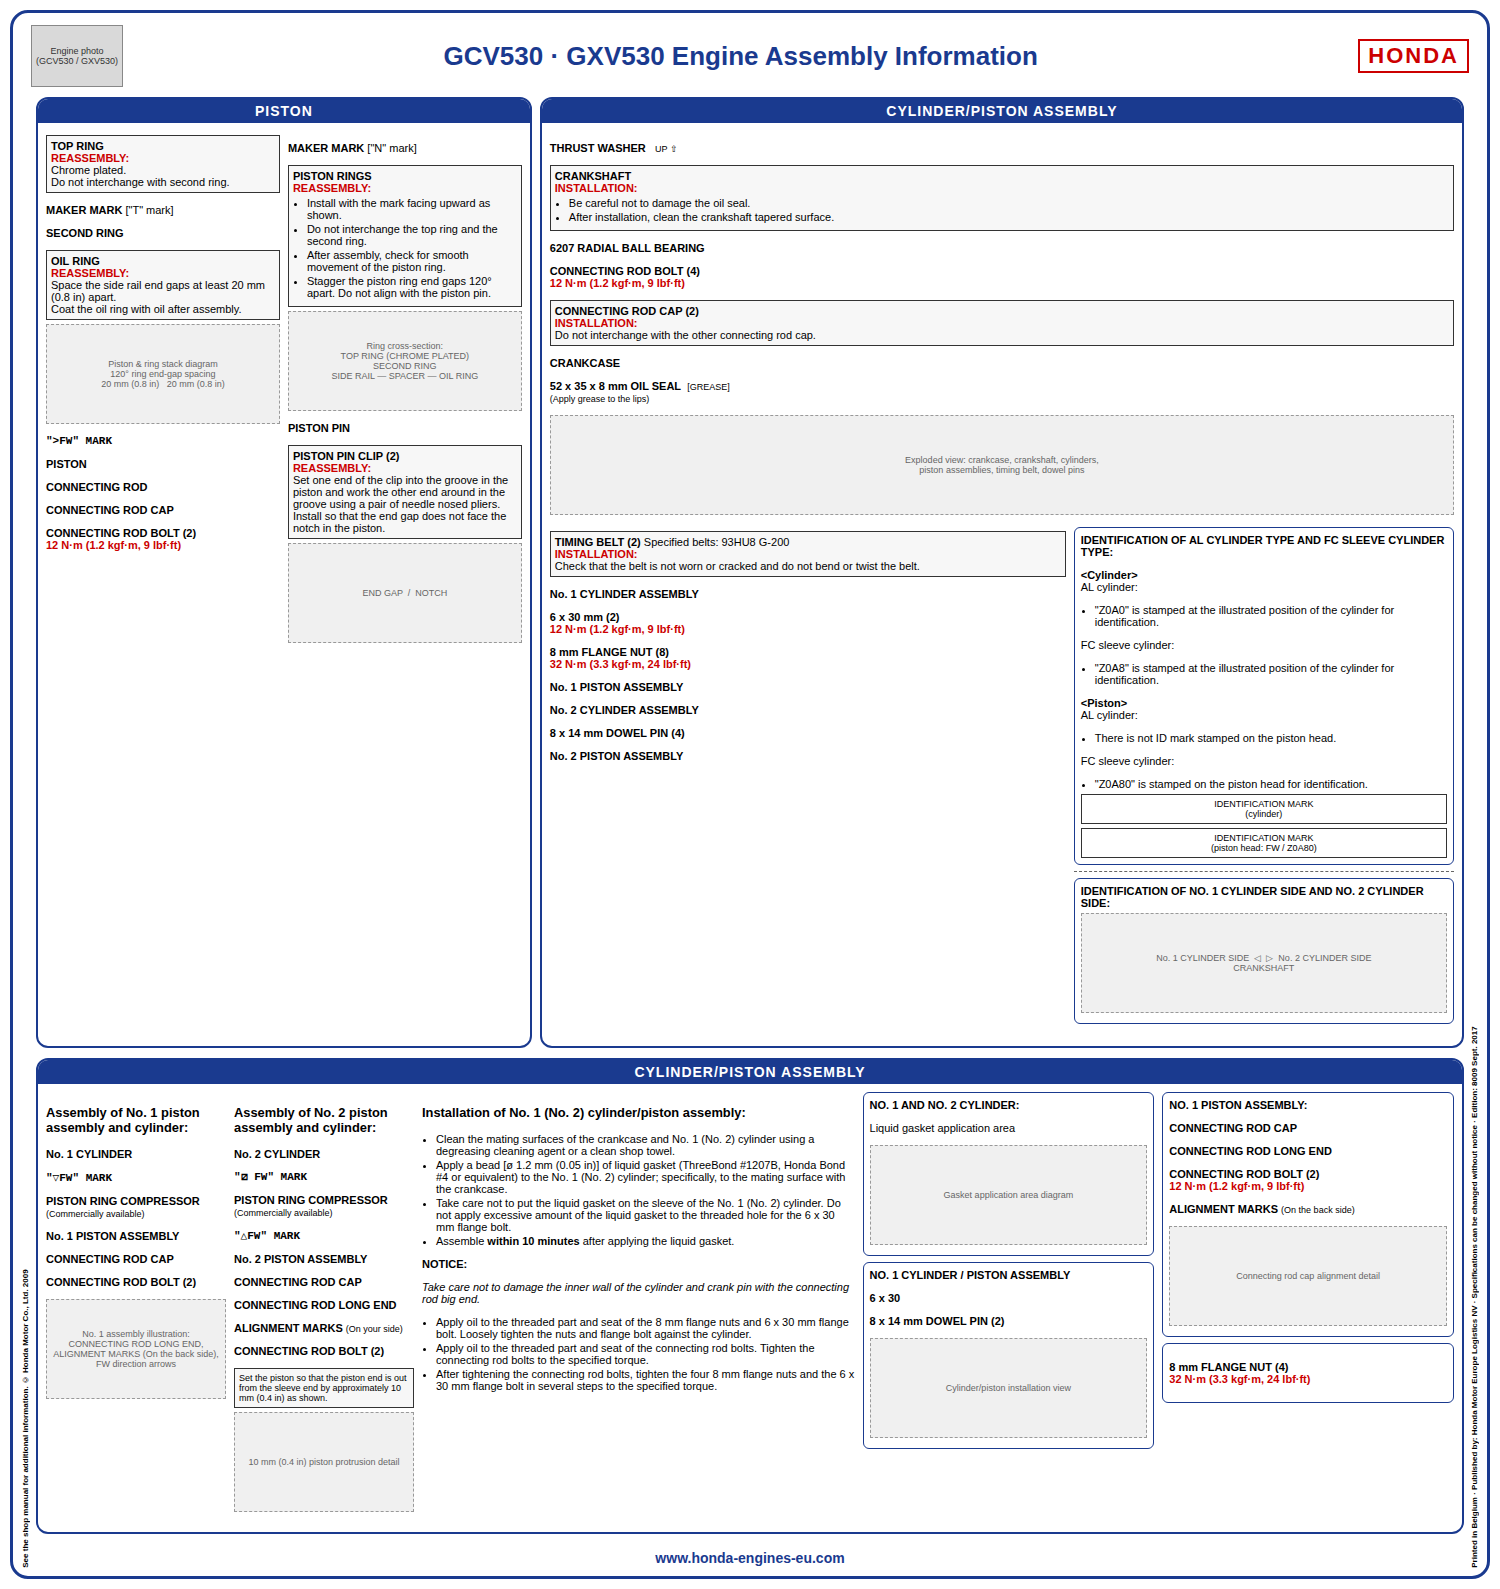Engine photo
(GCV530 / GXV530)
GCV530 · GXV530 Engine Assembly Information
HONDA
See the shop manual for additional information. © Honda Motor Co., Ltd. 2009
PISTON
TOP RING REASSEMBLY: Chrome plated.
Do not interchange with second ring.
MAKER MARK ["T" mark]
SECOND RING
OIL RING REASSEMBLY: Space the side rail end gaps at least 20 mm (0.8 in) apart.
Coat the oil ring with oil after assembly.
Piston & ring stack diagram
120° ring end-gap spacing
20 mm (0.8 in) 20 mm (0.8 in)
">FW" MARK
PISTON
CONNECTING ROD
CONNECTING ROD CAP
CONNECTING ROD BOLT (2)
12 N·m (1.2 kgf·m, 9 lbf·ft)
MAKER MARK ["N" mark]
PISTON RINGS REASSEMBLY:
Install with the mark facing upward as shown.
Do not interchange the top ring and the second ring.
After assembly, check for smooth movement of the piston ring.
Stagger the piston ring end gaps 120° apart. Do not align with the piston pin.
Ring cross-section:
TOP RING (CHROME PLATED)
SECOND RING
SIDE RAIL — SPACER — OIL RING
PISTON PIN
PISTON PIN CLIP (2) REASSEMBLY: Set one end of the clip into the groove in the piston and work the other end around in the groove using a pair of needle nosed pliers. Install so that the end gap does not face the notch in the piston.
END GAP / NOTCH
CYLINDER/PISTON ASSEMBLY
THRUST WASHER UP ⇧
CRANKSHAFT INSTALLATION:
Be careful not to damage the oil seal.
After installation, clean the crankshaft tapered surface.
6207 RADIAL BALL BEARING
CONNECTING ROD BOLT (4)
12 N·m (1.2 kgf·m, 9 lbf·ft)
CONNECTING ROD CAP (2) INSTALLATION: Do not interchange with the other connecting rod cap.
CRANKCASE
52 x 35 x 8 mm OIL SEAL [GREASE]
(Apply grease to the lips)
Exploded view: crankcase, crankshaft, cylinders,
piston assemblies, timing belt, dowel pins
TIMING BELT (2) Specified belts: 93HU8 G-200 INSTALLATION: Check that the belt is not worn or cracked and do not bend or twist the belt.
No. 1 CYLINDER ASSEMBLY
6 x 30 mm (2)
12 N·m (1.2 kgf·m, 9 lbf·ft)
8 mm FLANGE NUT (8)
32 N·m (3.3 kgf·m, 24 lbf·ft)
No. 1 PISTON ASSEMBLY
No. 2 CYLINDER ASSEMBLY
8 x 14 mm DOWEL PIN (4)
No. 2 PISTON ASSEMBLY
Identification of AL cylinder type and FC sleeve cylinder type:
<Cylinder>
AL cylinder:
"Z0A0" is stamped at the illustrated position of the cylinder for identification.
FC sleeve cylinder:
"Z0A8" is stamped at the illustrated position of the cylinder for identification.
<Piston>
AL cylinder:
There is not ID mark stamped on the piston head.
FC sleeve cylinder:
"Z0A80" is stamped on the piston head for identification.
IDENTIFICATION MARK
(cylinder)
IDENTIFICATION MARK
(piston head: FW / Z0A80)
Identification of No. 1 cylinder side and No. 2 cylinder side:
No. 1 CYLINDER SIDE ◁ ▷ No. 2 CYLINDER SIDE
CRANKSHAFT
CYLINDER/PISTON ASSEMBLY
Assembly of No. 1 piston assembly and cylinder:
No. 1 CYLINDER
"▽FW" MARK
PISTON RING COMPRESSOR (Commercially available)
No. 1 PISTON ASSEMBLY
CONNECTING ROD CAP
CONNECTING ROD BOLT (2)
No. 1 assembly illustration:
CONNECTING ROD LONG END,
ALIGNMENT MARKS (On the back side),
FW direction arrows
Assembly of No. 2 piston assembly and cylinder:
No. 2 CYLINDER
"⧄ FW" MARK
PISTON RING COMPRESSOR (Commercially available)
"△FW" MARK
No. 2 PISTON ASSEMBLY
CONNECTING ROD CAP
CONNECTING ROD LONG END
ALIGNMENT MARKS (On your side)
CONNECTING ROD BOLT (2)
Set the piston so that the piston end is out from the sleeve end by approximately 10 mm (0.4 in) as shown.
10 mm (0.4 in) piston protrusion detail
Installation of No. 1 (No. 2) cylinder/piston assembly:
Clean the mating surfaces of the crankcase and No. 1 (No. 2) cylinder using a degreasing cleaning agent or a clean shop towel.
Apply a bead [ø 1.2 mm (0.05 in)] of liquid gasket (ThreeBond #1207B, Honda Bond #4 or equivalent) to the No. 1 (No. 2) cylinder; specifically, to the mating surface with the crankcase.
Take care not to put the liquid gasket on the sleeve of the No. 1 (No. 2) cylinder. Do not apply excessive amount of the liquid gasket to the threaded hole for the 6 x 30 mm flange bolt.
Assemble within 10 minutes after applying the liquid gasket.
NOTICE:
Take care not to damage the inner wall of the cylinder and crank pin with the connecting rod big end.
Apply oil to the threaded part and seat of the 8 mm flange nuts and 6 x 30 mm flange bolt. Loosely tighten the nuts and flange bolt against the cylinder.
Apply oil to the threaded part and seat of the connecting rod bolts. Tighten the connecting rod bolts to the specified torque.
After tightening the connecting rod bolts, tighten the four 8 mm flange nuts and the 6 x 30 mm flange bolt in several steps to the specified torque.
No. 1 AND No. 2 CYLINDER:
Liquid gasket application area
Gasket application area diagram
No. 1 CYLINDER / PISTON ASSEMBLY
6 x 30
8 x 14 mm DOWEL PIN (2)
Cylinder/piston installation view
No. 1 PISTON ASSEMBLY:
CONNECTING ROD CAP
CONNECTING ROD LONG END
CONNECTING ROD BOLT (2)
12 N·m (1.2 kgf·m, 9 lbf·ft)
ALIGNMENT MARKS (On the back side)
Connecting rod cap alignment detail
8 mm FLANGE NUT (4)
32 N·m (3.3 kgf·m, 24 lbf·ft)
www.honda-engines-eu.com
Printed in Belgium · Published by: Honda Motor Europe Logistics NV · Specifications can be changed without notice · Edition: 8009 Sept. 2017